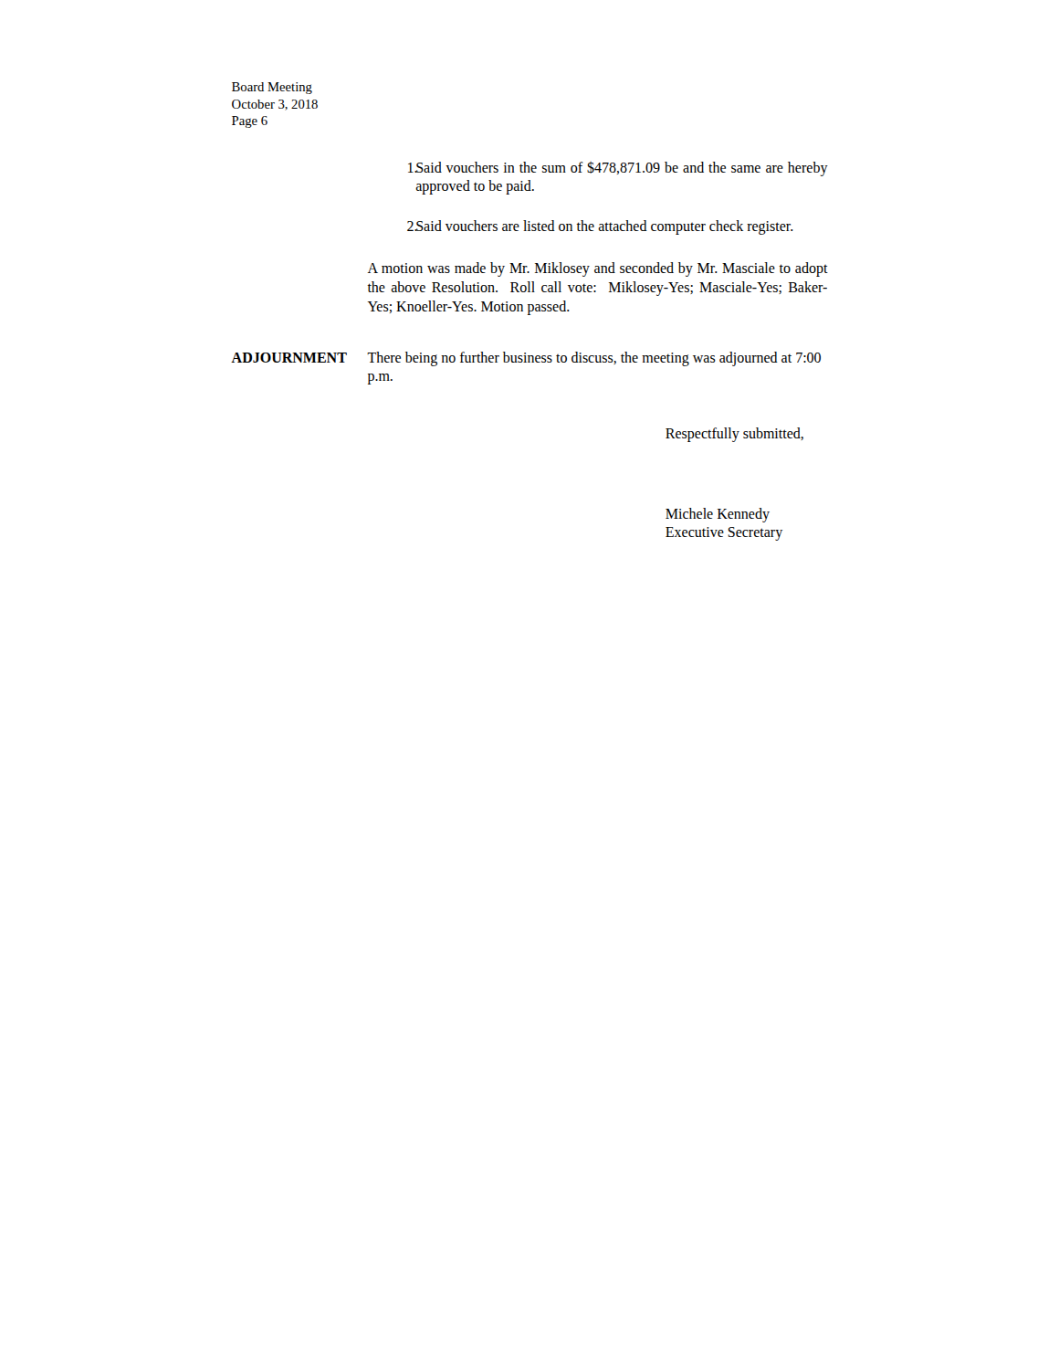Board Meeting
October 3, 2018
Page 6
1.
Said vouchers in the sum of $478,871.09 be and the same are hereby approved to be paid.
2.
Said vouchers are listed on the attached computer check register.
A motion was made by Mr. Miklosey and seconded by Mr. Masciale to adopt the above Resolution. Roll call vote: Miklosey-Yes; Masciale-Yes; Baker-Yes; Knoeller-Yes. Motion passed.
ADJOURNMENT
There being no further business to discuss, the meeting was adjourned at 7:00 p.m.
Respectfully submitted,
Michele Kennedy
Executive Secretary